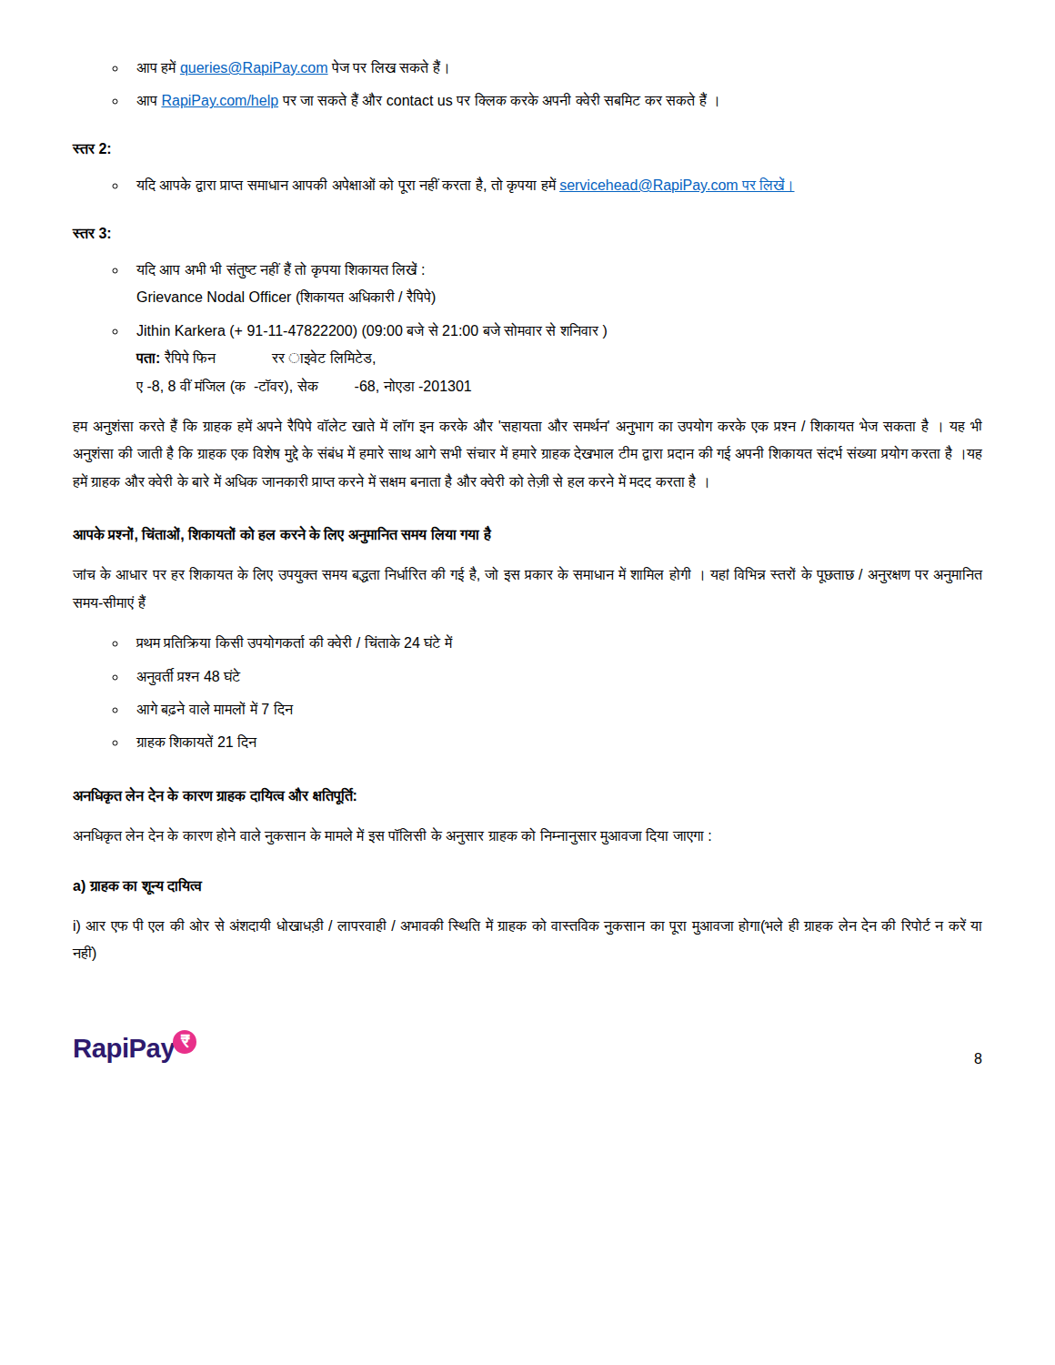आप हमें queries@RapiPay.com पेज पर लिख सकते हैं।
आप RapiPay.com/help पर जा सकते हैं और contact us पर क्लिक करके अपनी क्वेरी सबमिट कर सकते हैं ।
स्तर 2:
यदि आपके द्वारा प्राप्त समाधान आपकी अपेक्षाओं को पूरा नहीं करता है, तो कृपया हमें servicehead@RapiPay.com पर लिखें।
स्तर 3:
यदि आप अभी भी संतुष्ट नहीं हैं तो कृपया शिकायत लिखें :
Grievance Nodal Officer (शिकायत अधिकारी / रैपिपे)
Jithin Karkera (+ 91-11-47822200) (09:00 बजे से 21:00 बजे सोमवार से शनिवार )
पता: रैपिपे फिन रर ाइवेट लिमिटेड,
ए -8, 8 वीं मंजिल (क -टॉवर), सेक -68, नोएडा -201301
हम अनुशंसा करते हैं कि ग्राहक हमें अपने रैपिपे वॉलेट खाते में लॉग इन करके और 'सहायता और समर्थन' अनुभाग का उपयोग करके एक प्रश्न / शिकायत भेज सकता है । यह भी अनुशंसा की जाती है कि ग्राहक एक विशेष मुद्दे के संबंध में हमारे साथ आगे सभी संचार में हमारे ग्राहक देखभाल टीम द्वारा प्रदान की गई अपनी शिकायत संदर्भ संख्या प्रयोग करता है ।यह हमें ग्राहक और क्वेरी के बारे में अधिक जानकारी प्राप्त करने में सक्षम बनाता है और क्वेरी को तेज़ी से हल करने में मदद करता है ।
आपके प्रश्नों, चिंताओं, शिकायतों को हल करने के लिए अनुमानित समय लिया गया है
जांच के आधार पर हर शिकायत के लिए उपयुक्त समय बद्धता निर्धारित की गई है, जो इस प्रकार के समाधान में शामिल होगी । यहां विभिन्न स्तरों के पूछताछ / अनुरक्षण पर अनुमानित समय-सीमाएं हैं
प्रथम प्रतिक्रिया किसी उपयोगकर्ता की क्वेरी / चिंताके 24 घंटे में
अनुवर्ती प्रश्न 48 घंटे
आगे बढ़ने वाले मामलों में 7 दिन
ग्राहक शिकायतें 21 दिन
अनधिकृत लेन देन के कारण ग्राहक दायित्व और क्षतिपूर्ति:
अनधिकृत लेन देन के कारण होने वाले नुकसान के मामले में इस पॉलिसी के अनुसार ग्राहक को निम्नानुसार मुआवजा दिया जाएगा :
a) ग्राहक का शून्य दायित्व
i) आर एफ पी एल की ओर से अंशदायी धोखाधड़ी / लापरवाही / अभावकी स्थिति में ग्राहक को वास्तविक नुकसान का पूरा मुआवजा होगा(भले ही ग्राहक लेन देन की रिपोर्ट न करें या नहीं)
RapiPay₹
8